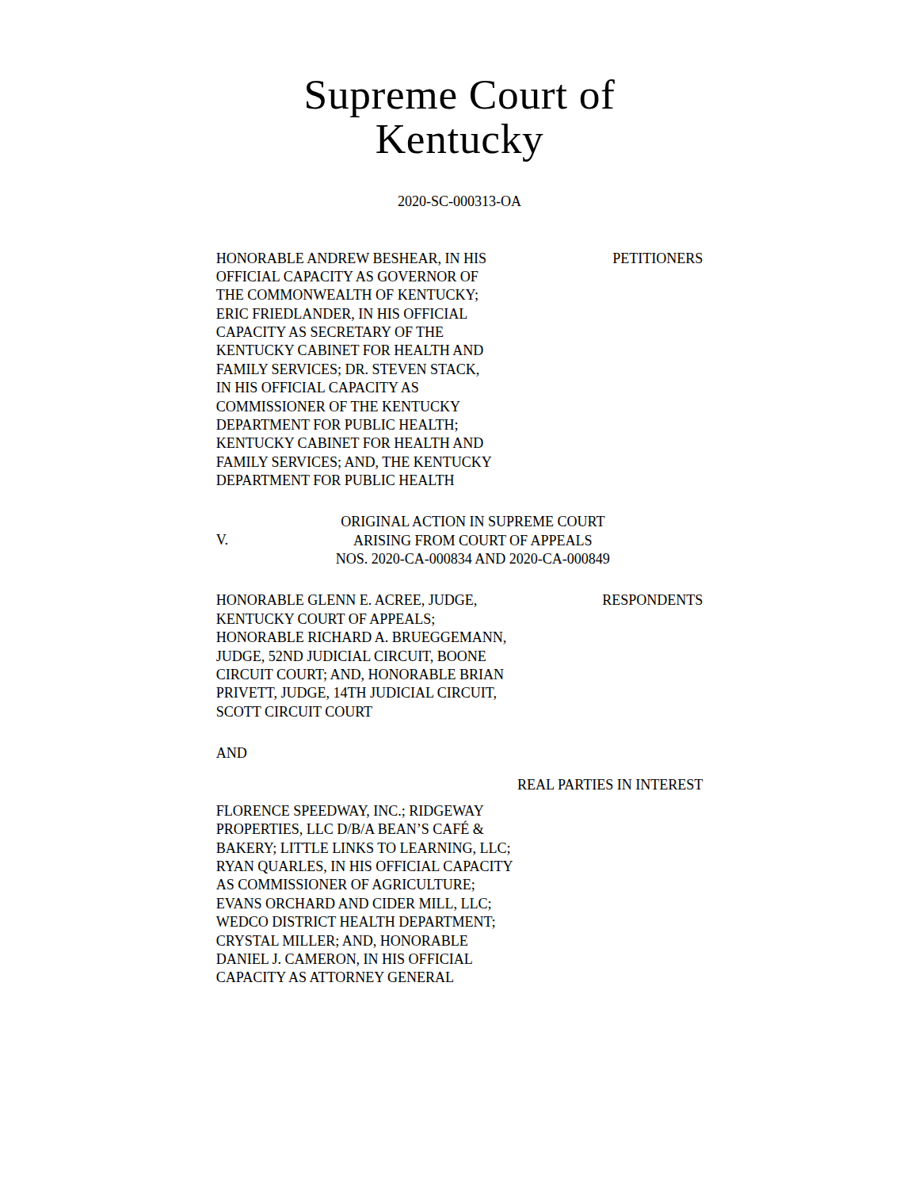Supreme Court of Kentucky
2020-SC-000313-OA
| Honorable Andrew Beshear, in his official capacity as Governor of the Commonwealth of Kentucky; Eric Friedlander, in his official capacity as Secretary of the Kentucky Cabinet for Health and Family Services; Dr. Steven Stack, in his official capacity as Commissioner of the Kentucky Department for Public Health; Kentucky Cabinet for Health and Family Services; and, the Kentucky Department for Public Health | Petitioners |
V.
Original Action in Supreme Court
arising from Court of Appeals
Nos. 2020-CA-000834 and 2020-CA-000849
| Honorable Glenn E. Acree, Judge, Kentucky Court of Appeals; Honorable Richard A. Brueggemann, Judge, 52nd Judicial Circuit, Boone Circuit Court; and, Honorable Brian Privett, Judge, 14th Judicial Circuit, Scott Circuit Court | Respondents |
And
Real Parties in Interest
Florence Speedway, Inc.; Ridgeway
Properties, LLC d/b/a Bean’s Café &
Bakery; Little Links to Learning, LLC;
Ryan Quarles, in his official capacity
as Commissioner of Agriculture;
Evans Orchard and Cider Mill, LLC;
WEDCO District Health Department;
Crystal Miller; and, Honorable
Daniel J. Cameron, in his official
capacity as Attorney General